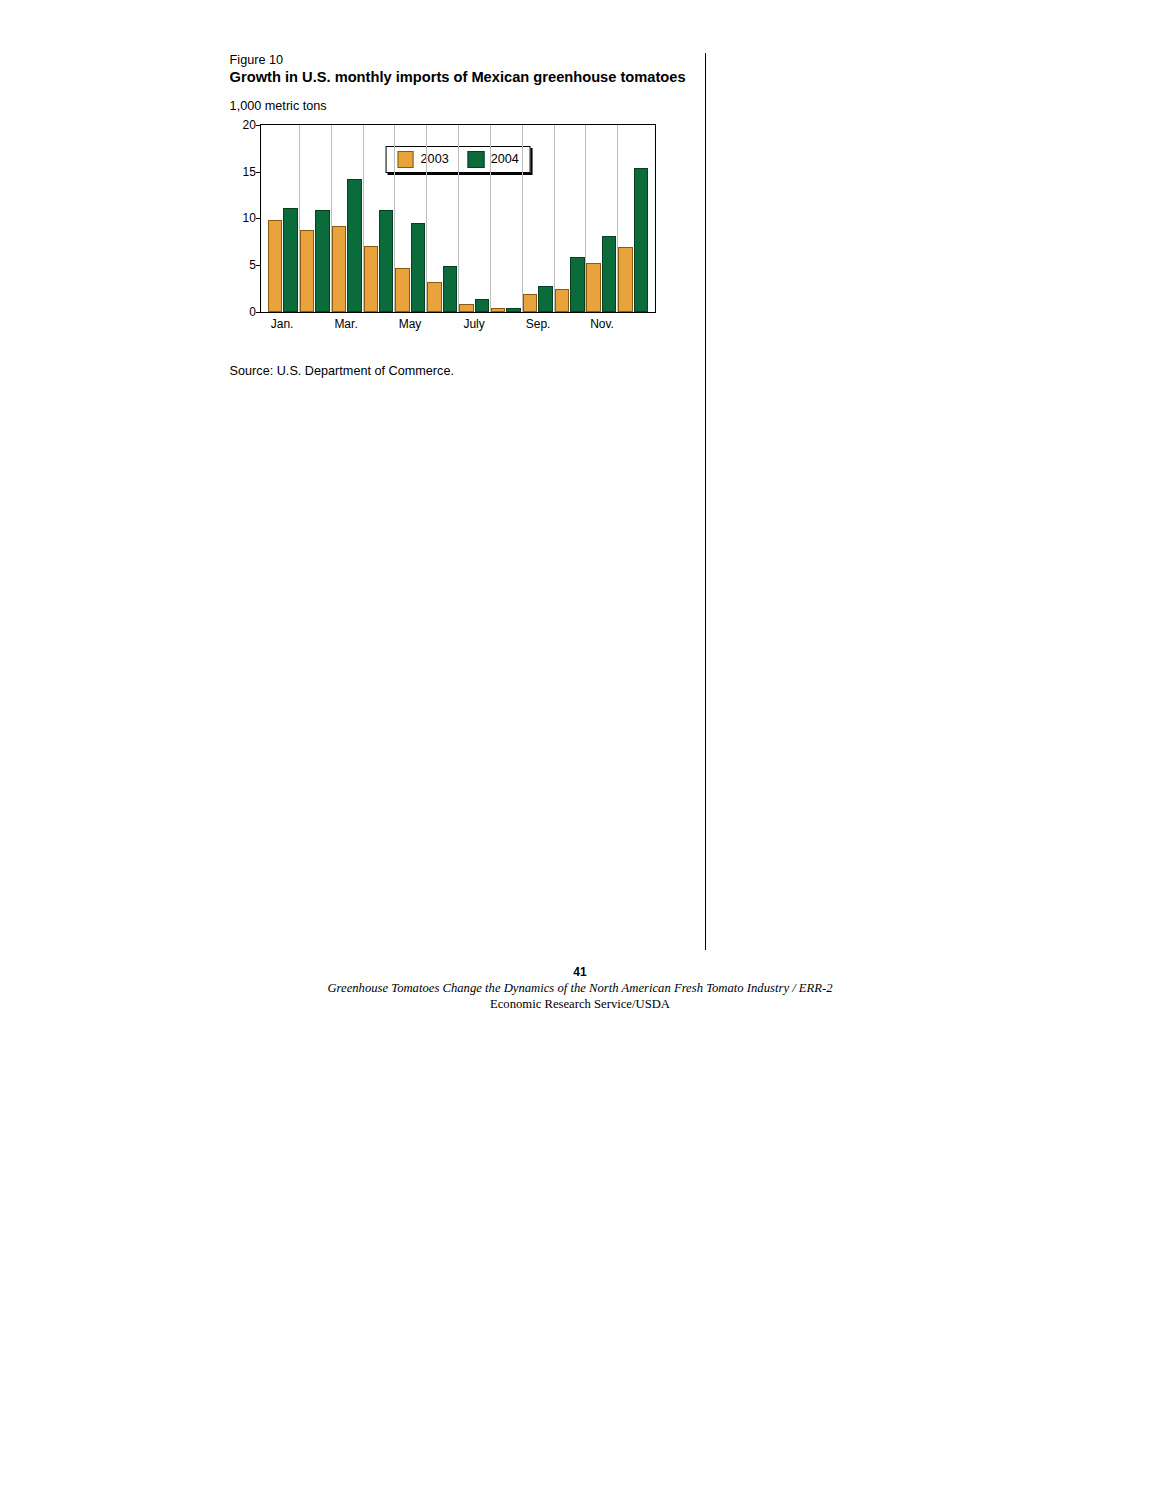Figure 10
Growth in U.S. monthly imports of Mexican greenhouse tomatoes
1,000 metric tons
20 15 10 5 0
2003 2004
Jan. Feb. Mar. Apr. May June July Aug. Sep. Oct. Nov. Dec.
Source: U.S. Department of Commerce.
41
Greenhouse Tomatoes Change the Dynamics of the North American Fresh Tomato Industry / ERR-2
Economic Research Service/USDA